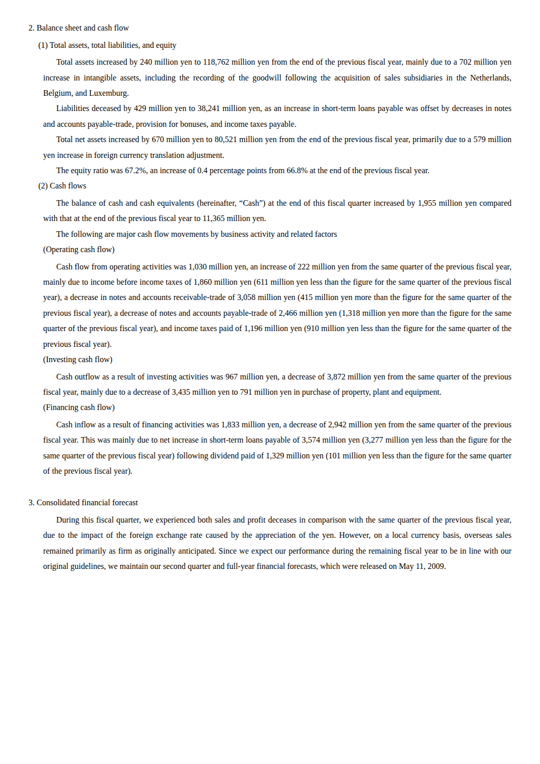2. Balance sheet and cash flow
(1) Total assets, total liabilities, and equity
Total assets increased by 240 million yen to 118,762 million yen from the end of the previous fiscal year, mainly due to a 702 million yen increase in intangible assets, including the recording of the goodwill following the acquisition of sales subsidiaries in the Netherlands, Belgium, and Luxemburg.
Liabilities deceased by 429 million yen to 38,241 million yen, as an increase in short-term loans payable was offset by decreases in notes and accounts payable-trade, provision for bonuses, and income taxes payable.
Total net assets increased by 670 million yen to 80,521 million yen from the end of the previous fiscal year, primarily due to a 579 million yen increase in foreign currency translation adjustment.
The equity ratio was 67.2%, an increase of 0.4 percentage points from 66.8% at the end of the previous fiscal year.
(2) Cash flows
The balance of cash and cash equivalents (hereinafter, “Cash”) at the end of this fiscal quarter increased by 1,955 million yen compared with that at the end of the previous fiscal year to 11,365 million yen.
The following are major cash flow movements by business activity and related factors
(Operating cash flow)
Cash flow from operating activities was 1,030 million yen, an increase of 222 million yen from the same quarter of the previous fiscal year, mainly due to income before income taxes of 1,860 million yen (611 million yen less than the figure for the same quarter of the previous fiscal year), a decrease in notes and accounts receivable-trade of 3,058 million yen (415 million yen more than the figure for the same quarter of the previous fiscal year), a decrease of notes and accounts payable-trade of 2,466 million yen (1,318 million yen more than the figure for the same quarter of the previous fiscal year), and income taxes paid of 1,196 million yen (910 million yen less than the figure for the same quarter of the previous fiscal year).
(Investing cash flow)
Cash outflow as a result of investing activities was 967 million yen, a decrease of 3,872 million yen from the same quarter of the previous fiscal year, mainly due to a decrease of 3,435 million yen to 791 million yen in purchase of property, plant and equipment.
(Financing cash flow)
Cash inflow as a result of financing activities was 1,833 million yen, a decrease of 2,942 million yen from the same quarter of the previous fiscal year. This was mainly due to net increase in short-term loans payable of 3,574 million yen (3,277 million yen less than the figure for the same quarter of the previous fiscal year) following dividend paid of 1,329 million yen (101 million yen less than the figure for the same quarter of the previous fiscal year).
3. Consolidated financial forecast
During this fiscal quarter, we experienced both sales and profit deceases in comparison with the same quarter of the previous fiscal year, due to the impact of the foreign exchange rate caused by the appreciation of the yen. However, on a local currency basis, overseas sales remained primarily as firm as originally anticipated. Since we expect our performance during the remaining fiscal year to be in line with our original guidelines, we maintain our second quarter and full-year financial forecasts, which were released on May 11, 2009.